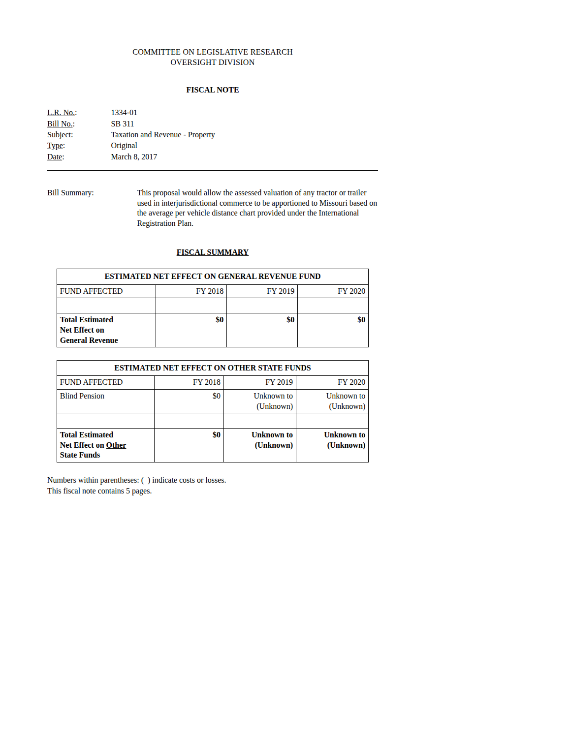COMMITTEE ON LEGISLATIVE RESEARCH
OVERSIGHT DIVISION
FISCAL NOTE
| L.R. No. : | 1334-01 |
| Bill No. : | SB 311 |
| Subject : | Taxation and Revenue - Property |
| Type : | Original |
| Date : | March 8, 2017 |
Bill Summary:
This proposal would allow the assessed valuation of any tractor or trailer used in interjurisdictional commerce to be apportioned to Missouri based on the average per vehicle distance chart provided under the International Registration Plan.
FISCAL SUMMARY
| ESTIMATED NET EFFECT ON GENERAL REVENUE FUND |
| --- |
| FUND AFFECTED | FY 2018 | FY 2019 | FY 2020 |
| Total Estimated Net Effect on General Revenue | $0 | $0 | $0 |
| ESTIMATED NET EFFECT ON OTHER STATE FUNDS |
| --- |
| FUND AFFECTED | FY 2018 | FY 2019 | FY 2020 |
| Blind Pension | $0 | Unknown to (Unknown) | Unknown to (Unknown) |
| Total Estimated Net Effect on Other State Funds | $0 | Unknown to (Unknown) | Unknown to (Unknown) |
Numbers within parentheses: ( ) indicate costs or losses.
This fiscal note contains 5 pages.